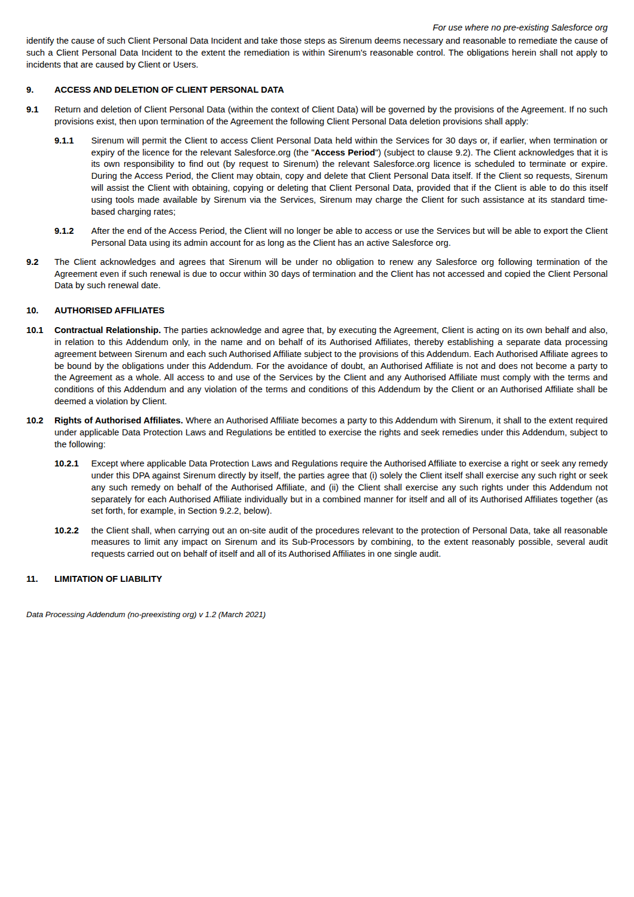For use where no pre-existing Salesforce org
identify the cause of such Client Personal Data Incident and take those steps as Sirenum deems necessary and reasonable to remediate the cause of such a Client Personal Data Incident to the extent the remediation is within Sirenum's reasonable control. The obligations herein shall not apply to incidents that are caused by Client or Users.
9.
Access and Deletion of Client Personal Data
9.1
Return and deletion of Client Personal Data (within the context of Client Data) will be governed by the provisions of the Agreement. If no such provisions exist, then upon termination of the Agreement the following Client Personal Data deletion provisions shall apply:
9.1.1
Sirenum will permit the Client to access Client Personal Data held within the Services for 30 days or, if earlier, when termination or expiry of the licence for the relevant Salesforce.org (the "Access Period") (subject to clause 9.2). The Client acknowledges that it is its own responsibility to find out (by request to Sirenum) the relevant Salesforce.org licence is scheduled to terminate or expire. During the Access Period, the Client may obtain, copy and delete that Client Personal Data itself. If the Client so requests, Sirenum will assist the Client with obtaining, copying or deleting that Client Personal Data, provided that if the Client is able to do this itself using tools made available by Sirenum via the Services, Sirenum may charge the Client for such assistance at its standard time-based charging rates;
9.1.2
After the end of the Access Period, the Client will no longer be able to access or use the Services but will be able to export the Client Personal Data using its admin account for as long as the Client has an active Salesforce org.
9.2
The Client acknowledges and agrees that Sirenum will be under no obligation to renew any Salesforce org following termination of the Agreement even if such renewal is due to occur within 30 days of termination and the Client has not accessed and copied the Client Personal Data by such renewal date.
10.
Authorised Affiliates
10.1
Contractual Relationship. The parties acknowledge and agree that, by executing the Agreement, Client is acting on its own behalf and also, in relation to this Addendum only, in the name and on behalf of its Authorised Affiliates, thereby establishing a separate data processing agreement between Sirenum and each such Authorised Affiliate subject to the provisions of this Addendum. Each Authorised Affiliate agrees to be bound by the obligations under this Addendum. For the avoidance of doubt, an Authorised Affiliate is not and does not become a party to the Agreement as a whole. All access to and use of the Services by the Client and any Authorised Affiliate must comply with the terms and conditions of this Addendum and any violation of the terms and conditions of this Addendum by the Client or an Authorised Affiliate shall be deemed a violation by Client.
10.2
Rights of Authorised Affiliates. Where an Authorised Affiliate becomes a party to this Addendum with Sirenum, it shall to the extent required under applicable Data Protection Laws and Regulations be entitled to exercise the rights and seek remedies under this Addendum, subject to the following:
10.2.1
Except where applicable Data Protection Laws and Regulations require the Authorised Affiliate to exercise a right or seek any remedy under this DPA against Sirenum directly by itself, the parties agree that (i) solely the Client itself shall exercise any such right or seek any such remedy on behalf of the Authorised Affiliate, and (ii) the Client shall exercise any such rights under this Addendum not separately for each Authorised Affiliate individually but in a combined manner for itself and all of its Authorised Affiliates together (as set forth, for example, in Section 9.2.2, below).
10.2.2
the Client shall, when carrying out an on-site audit of the procedures relevant to the protection of Personal Data, take all reasonable measures to limit any impact on Sirenum and its Sub-Processors by combining, to the extent reasonably possible, several audit requests carried out on behalf of itself and all of its Authorised Affiliates in one single audit.
11.
Limitation of Liability
Data Processing Addendum (no-preexisting org) v 1.2 (March 2021)